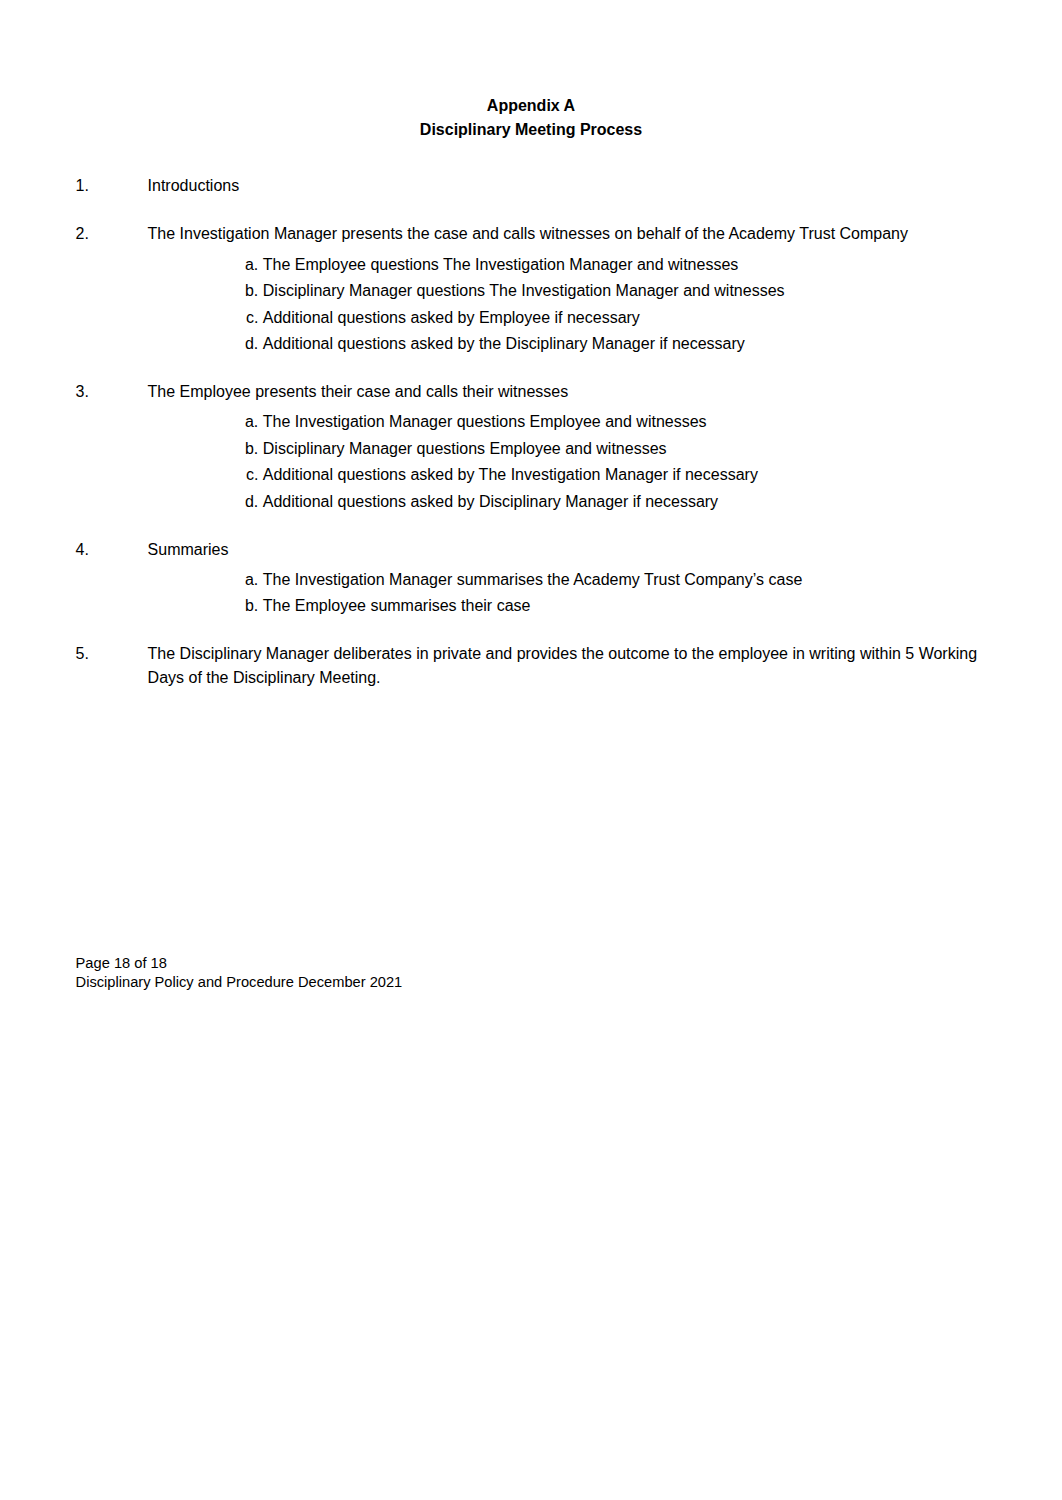Appendix A
Disciplinary Meeting Process
Introductions
The Investigation Manager presents the case and calls witnesses on behalf of the Academy Trust Company
The Employee questions The Investigation Manager and witnesses
Disciplinary Manager questions The Investigation Manager and witnesses
Additional questions asked by Employee if necessary
Additional questions asked by the Disciplinary Manager if necessary
The Employee presents their case and calls their witnesses
The Investigation Manager questions Employee and witnesses
Disciplinary Manager questions Employee and witnesses
Additional questions asked by The Investigation Manager if necessary
Additional questions asked by Disciplinary Manager if necessary
Summaries
The Investigation Manager summarises the Academy Trust Company’s case
The Employee summarises their case
The Disciplinary Manager deliberates in private and provides the outcome to the employee in writing within 5 Working Days of the Disciplinary Meeting.
Page 18 of 18
Disciplinary Policy and Procedure December 2021